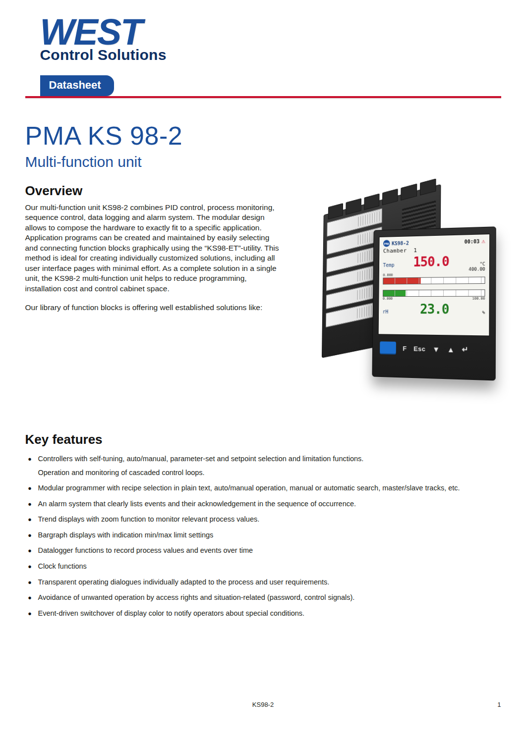WEST
Control Solutions
Datasheet
PMA KS 98-2
Multi-function unit
Overview
Our multi-function unit KS98-2 combines PID control, process monitoring, sequence control, data logging and alarm system. The modular design allows to compose the hardware to exactly fit to a specific application. Application programs can be created and maintained by easily selecting and connecting function blocks graphically using the “KS98-ET”-utility. This method is ideal for creating individually customized solutions, including all user interface pages with minimal effort. As a complete solution in a single unit, the KS98-2 multi-function unit helps to reduce programming, installation cost and control cabinet space.
Our library of function blocks is offering well established solutions like:
PMA KS98-2
00:03⚠
Chamber 1
Temp
150.0
°C
400.00
0.000
0.000100.00
rH
23.0
%
F
Esc
▼
▲
↵
Key features
Controllers with self-tuning, auto/manual, parameter-set and setpoint selection and limitation functions. Operation and monitoring of cascaded control loops.
Modular programmer with recipe selection in plain text, auto/manual operation, manual or automatic search, master/slave tracks, etc.
An alarm system that clearly lists events and their acknowledgement in the sequence of occurrence.
Trend displays with zoom function to monitor relevant process values.
Bargraph displays with indication min/max limit settings
Datalogger functions to record process values and events over time
Clock functions
Transparent operating dialogues individually adapted to the process and user requirements.
Avoidance of unwanted operation by access rights and situation-related (password, control signals).
Event-driven switchover of display color to notify operators about special conditions.
KS98-2
1